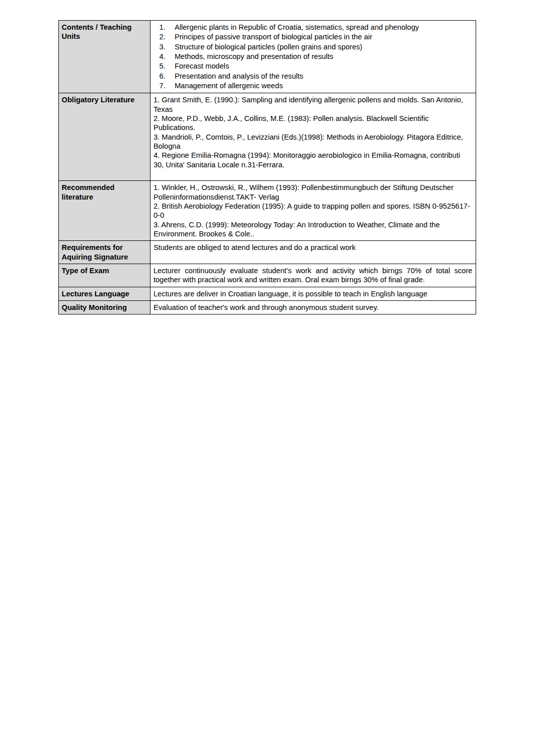| Contents / Teaching Units | Allergenic plants in Republic of Croatia, sistematics, spread and phenology Principes of passive transport of biological particles in the air Structure of biological particles (pollen grains and spores) Methods, microscopy and presentation of results Forecast models Presentation and analysis of the results Management of allergenic weeds |
| Obligatory Literature | 1. Grant Smith, E. (1990.): Sampling and identifying allergenic pollens and molds. San Antonio, Texas 2. Moore, P.D., Webb, J.A., Collins, M.E. (1983): Pollen analysis. Blackwell Scientific Publications. 3. Mandrioli, P., Comtois, P., Levizziani (Eds.)(1998): Methods in Aerobiology. Pitagora Editrice, Bologna 4. Regione Emilia-Romagna (1994): Monitoraggio aerobiologico in Emilia-Romagna, contributi 30, Unita' Sanitaria Locale n.31-Ferrara. |
| Recommended literature | 1. Winkler, H., Ostrowski, R., Wilhem (1993): Pollenbestimmungbuch der Stiftung Deutscher Polleninformationsdienst.TAKT- Verlag 2. British Aerobiology Federation (1995): A guide to trapping pollen and spores. ISBN 0-9525617-0-0 3. Ahrens, C.D. (1999): Meteorology Today: An Introduction to Weather, Climate and the Environment. Brookes & Cole.. |
| Requirements for Aquiring Signature | Students are obliged to atend lectures and do a practical work |
| Type of Exam | Lecturer continuously evaluate student's work and activity which birngs 70% of total score together with practical work and written exam. Oral exam birngs 30% of final grade. |
| Lectures Language | Lectures are deliver in Croatian language, it is possible to teach in English language |
| Quality Monitoring | Evaluation of teacher's work and through anonymous student survey. |